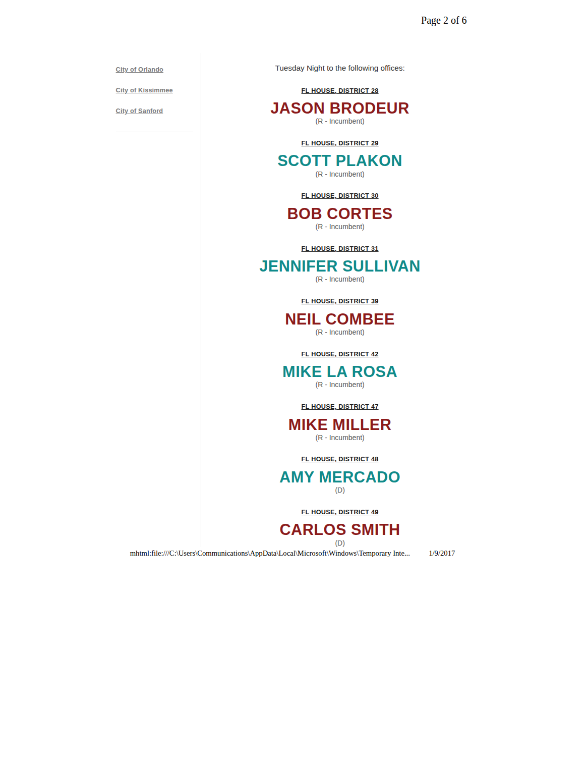Page 2 of 6
City of Orlando City of Kissimmee City of Sanford
Tuesday Night to the following offices:
FL HOUSE, DISTRICT 28
JASON BRODEUR
(R - Incumbent)
FL HOUSE, DISTRICT 29
SCOTT PLAKON
(R - Incumbent)
FL HOUSE, DISTRICT 30
BOB CORTES
(R - Incumbent)
FL HOUSE, DISTRICT 31
JENNIFER SULLIVAN
(R - Incumbent)
FL HOUSE, DISTRICT 39
NEIL COMBEE
(R - Incumbent)
FL HOUSE, DISTRICT 42
MIKE LA ROSA
(R - Incumbent)
FL HOUSE, DISTRICT 47
MIKE MILLER
(R - Incumbent)
FL HOUSE, DISTRICT 48
AMY MERCADO
(D)
FL HOUSE, DISTRICT 49
CARLOS SMITH
(D)
mhtml:file:///C:\Users\Communications\AppData\Local\Microsoft\Windows\Temporary Inte... 1/9/2017